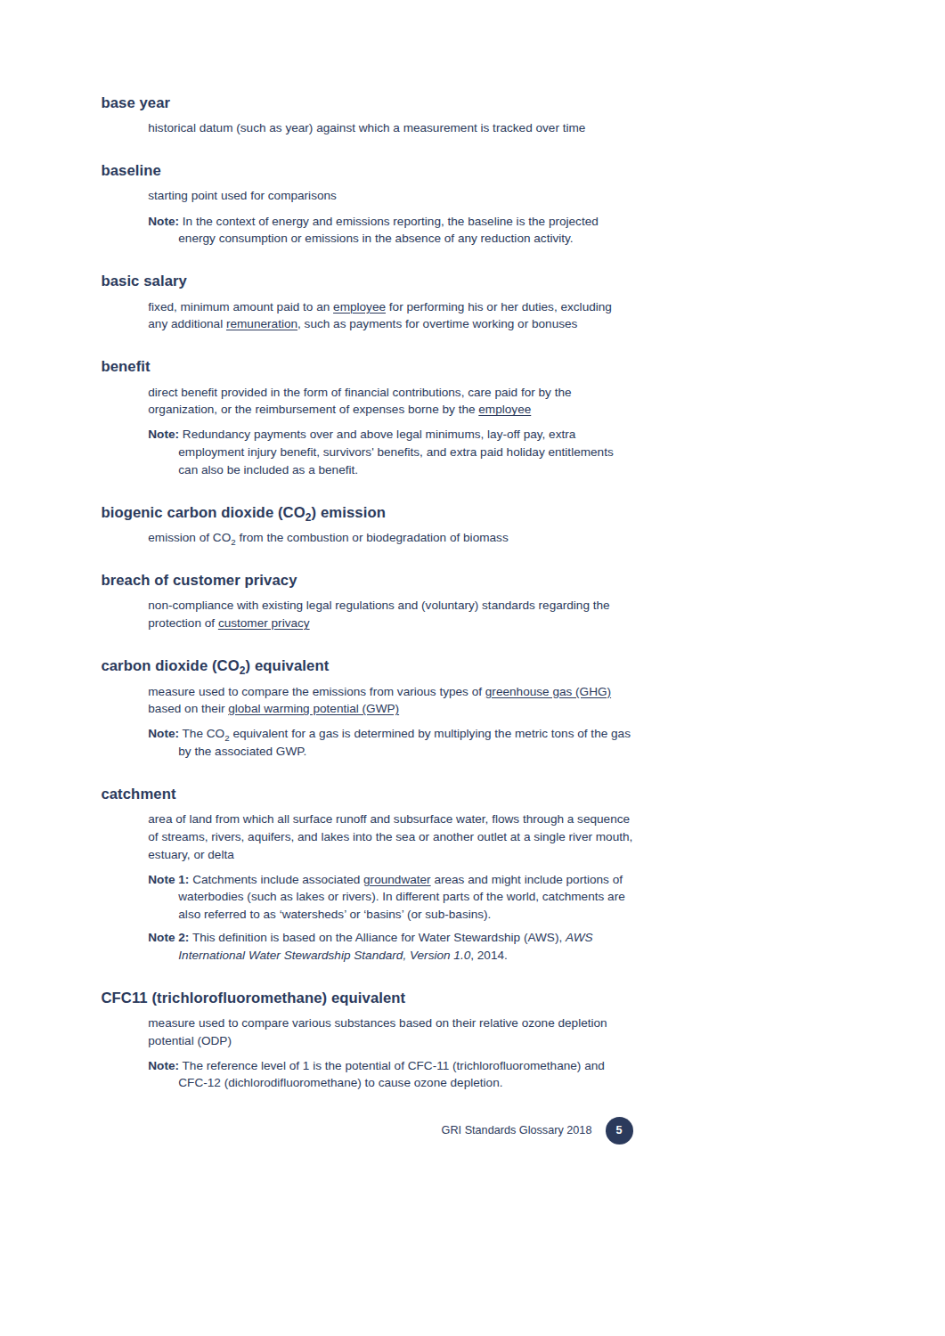base year
historical datum (such as year) against which a measurement is tracked over time
baseline
starting point used for comparisons
Note: In the context of energy and emissions reporting, the baseline is the projected energy consumption or emissions in the absence of any reduction activity.
basic salary
fixed, minimum amount paid to an employee for performing his or her duties, excluding any additional remuneration, such as payments for overtime working or bonuses
benefit
direct benefit provided in the form of financial contributions, care paid for by the organization, or the reimbursement of expenses borne by the employee
Note: Redundancy payments over and above legal minimums, lay-off pay, extra employment injury benefit, survivors' benefits, and extra paid holiday entitlements can also be included as a benefit.
biogenic carbon dioxide (CO2) emission
emission of CO2 from the combustion or biodegradation of biomass
breach of customer privacy
non-compliance with existing legal regulations and (voluntary) standards regarding the protection of customer privacy
carbon dioxide (CO2) equivalent
measure used to compare the emissions from various types of greenhouse gas (GHG) based on their global warming potential (GWP)
Note: The CO2 equivalent for a gas is determined by multiplying the metric tons of the gas by the associated GWP.
catchment
area of land from which all surface runoff and subsurface water, flows through a sequence of streams, rivers, aquifers, and lakes into the sea or another outlet at a single river mouth, estuary, or delta
Note 1: Catchments include associated groundwater areas and might include portions of waterbodies (such as lakes or rivers). In different parts of the world, catchments are also referred to as ‘watersheds’ or ‘basins’ (or sub-basins).
Note 2: This definition is based on the Alliance for Water Stewardship (AWS), AWS International Water Stewardship Standard, Version 1.0, 2014.
CFC11 (trichlorofluoromethane) equivalent
measure used to compare various substances based on their relative ozone depletion potential (ODP)
Note: The reference level of 1 is the potential of CFC-11 (trichlorofluoromethane) and CFC-12 (dichlorodifluoromethane) to cause ozone depletion.
GRI Standards Glossary 2018 5